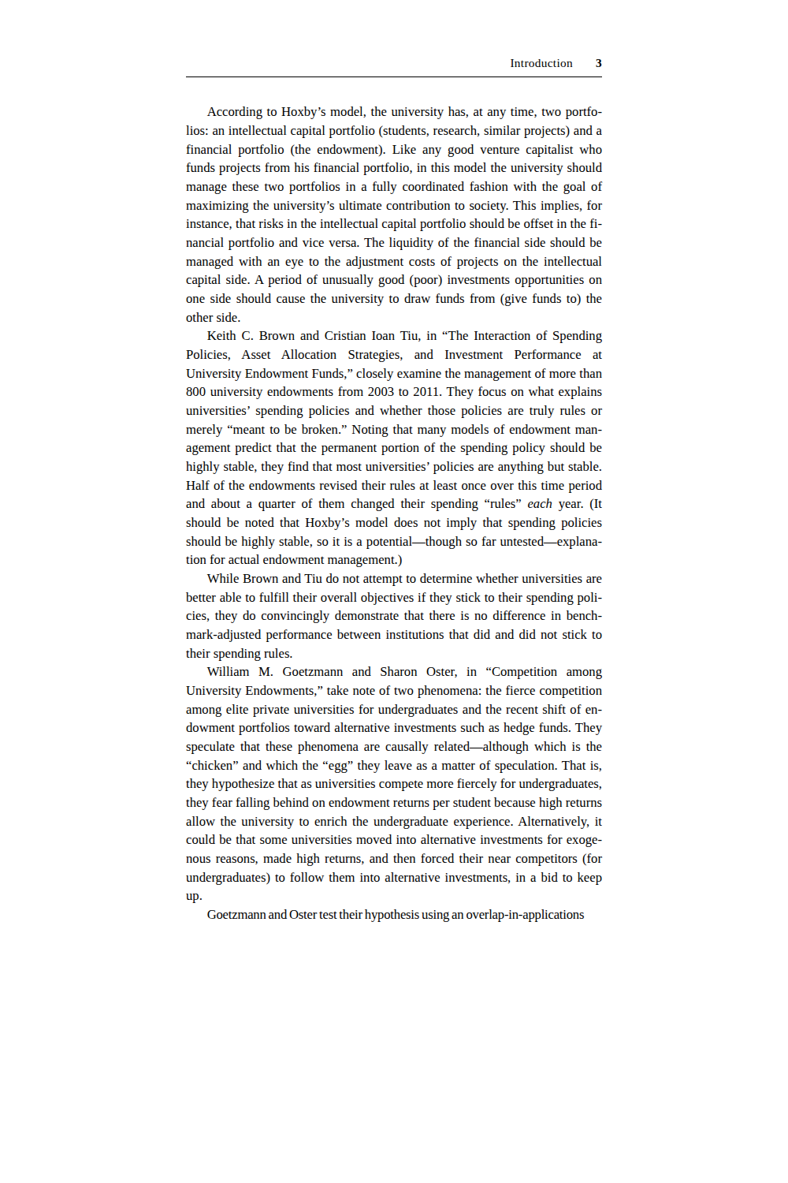Introduction 3
According to Hoxby’s model, the university has, at any time, two portfolios: an intellectual capital portfolio (students, research, similar projects) and a financial portfolio (the endowment). Like any good venture capitalist who funds projects from his financial portfolio, in this model the university should manage these two portfolios in a fully coordinated fashion with the goal of maximizing the university’s ultimate contribution to society. This implies, for instance, that risks in the intellectual capital portfolio should be offset in the financial portfolio and vice versa. The liquidity of the financial side should be managed with an eye to the adjustment costs of projects on the intellectual capital side. A period of unusually good (poor) investments opportunities on one side should cause the university to draw funds from (give funds to) the other side.
Keith C. Brown and Cristian Ioan Tiu, in “The Interaction of Spending Policies, Asset Allocation Strategies, and Investment Performance at University Endowment Funds,” closely examine the management of more than 800 university endowments from 2003 to 2011. They focus on what explains universities’ spending policies and whether those policies are truly rules or merely “meant to be broken.” Noting that many models of endowment management predict that the permanent portion of the spending policy should be highly stable, they find that most universities’ policies are anything but stable. Half of the endowments revised their rules at least once over this time period and about a quarter of them changed their spending “rules” each year. (It should be noted that Hoxby’s model does not imply that spending policies should be highly stable, so it is a potential—though so far untested—explanation for actual endowment management.)
While Brown and Tiu do not attempt to determine whether universities are better able to fulfill their overall objectives if they stick to their spending policies, they do convincingly demonstrate that there is no difference in benchmark-adjusted performance between institutions that did and did not stick to their spending rules.
William M. Goetzmann and Sharon Oster, in “Competition among University Endowments,” take note of two phenomena: the fierce competition among elite private universities for undergraduates and the recent shift of endowment portfolios toward alternative investments such as hedge funds. They speculate that these phenomena are causally related—although which is the “chicken” and which the “egg” they leave as a matter of speculation. That is, they hypothesize that as universities compete more fiercely for undergraduates, they fear falling behind on endowment returns per student because high returns allow the university to enrich the undergraduate experience. Alternatively, it could be that some universities moved into alternative investments for exogenous reasons, made high returns, and then forced their near competitors (for undergraduates) to follow them into alternative investments, in a bid to keep up.
Goetzmann and Oster test their hypothesis using an overlap-in-applications